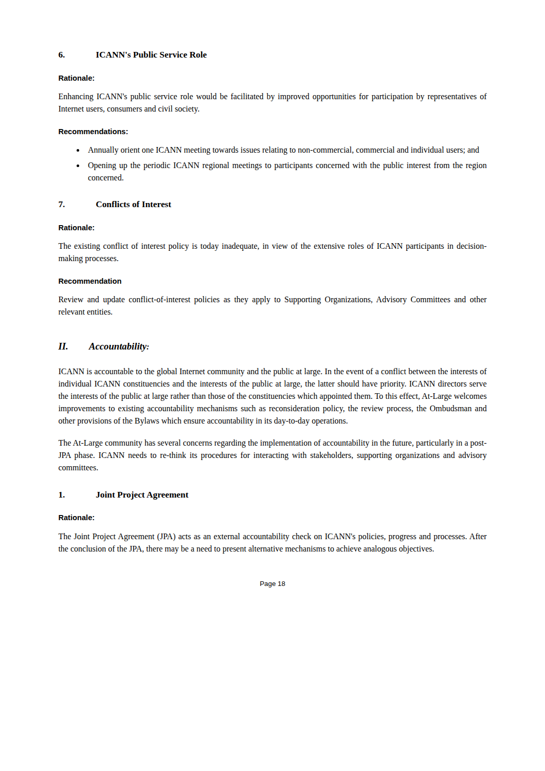6. ICANN's Public Service Role
Rationale:
Enhancing ICANN's public service role would be facilitated by improved opportunities for participation by representatives of Internet users, consumers and civil society.
Recommendations:
Annually orient one ICANN meeting towards issues relating to non-commercial, commercial and individual users; and
Opening up the periodic ICANN regional meetings to participants concerned with the public interest from the region concerned.
7. Conflicts of Interest
Rationale:
The existing conflict of interest policy is today inadequate, in view of the extensive roles of ICANN participants in decision- making processes.
Recommendation
Review and update conflict-of-interest policies as they apply to Supporting Organizations, Advisory Committees and other relevant entities.
II. Accountability:
ICANN is accountable to the global Internet community and the public at large. In the event of a conflict between the interests of individual ICANN constituencies and the interests of the public at large, the latter should have priority. ICANN directors serve the interests of the public at large rather than those of the constituencies which appointed them. To this effect, At-Large welcomes improvements to existing accountability mechanisms such as reconsideration policy, the review process, the Ombudsman and other provisions of the Bylaws which ensure accountability in its day-to-day operations.
The At-Large community has several concerns regarding the implementation of accountability in the future, particularly in a post-JPA phase. ICANN needs to re-think its procedures for interacting with stakeholders, supporting organizations and advisory committees.
1. Joint Project Agreement
Rationale:
The Joint Project Agreement (JPA) acts as an external accountability check on ICANN's policies, progress and processes. After the conclusion of the JPA, there may be a need to present alternative mechanisms to achieve analogous objectives.
Page 18